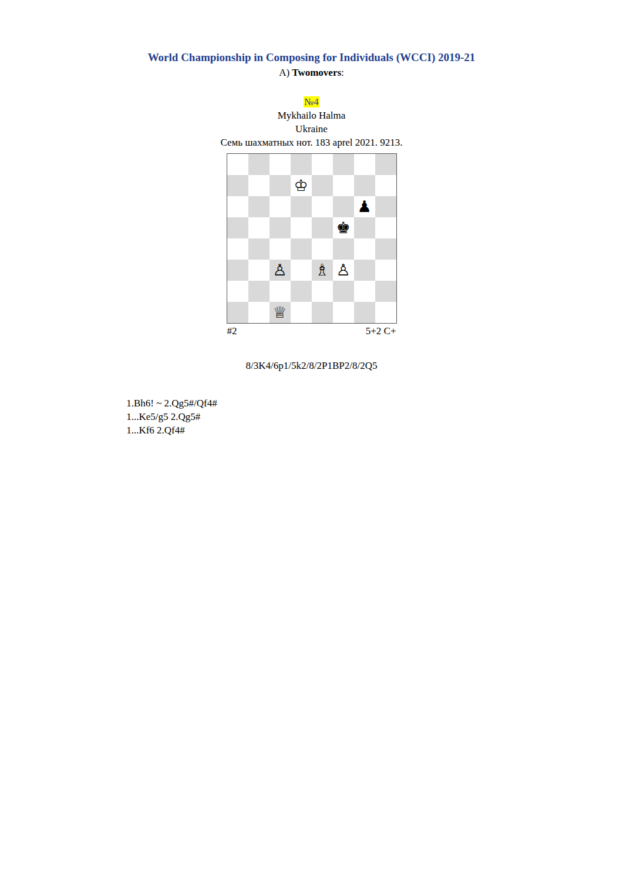World Championship in Composing for Individuals (WCCI) 2019-21
A) Twomovers:
№4
Mykhailo Halma
Ukraine
Семь шахматных нот. 183 aprel 2021. 9213.
| | | | ♔ | | | | |
| | | | | | | ♟ | |
| | | | | | ♚ | | |
| | | ♙ | | ♗ | ♙ | | |
| | | ♕ | | | | | |
#2 5+2 C+
8/3K4/6p1/5k2/8/2P1BP2/8/2Q5
1.Bh6! ~ 2.Qg5#/Qf4#
1...Ke5/g5 2.Qg5#
1...Kf6 2.Qf4#